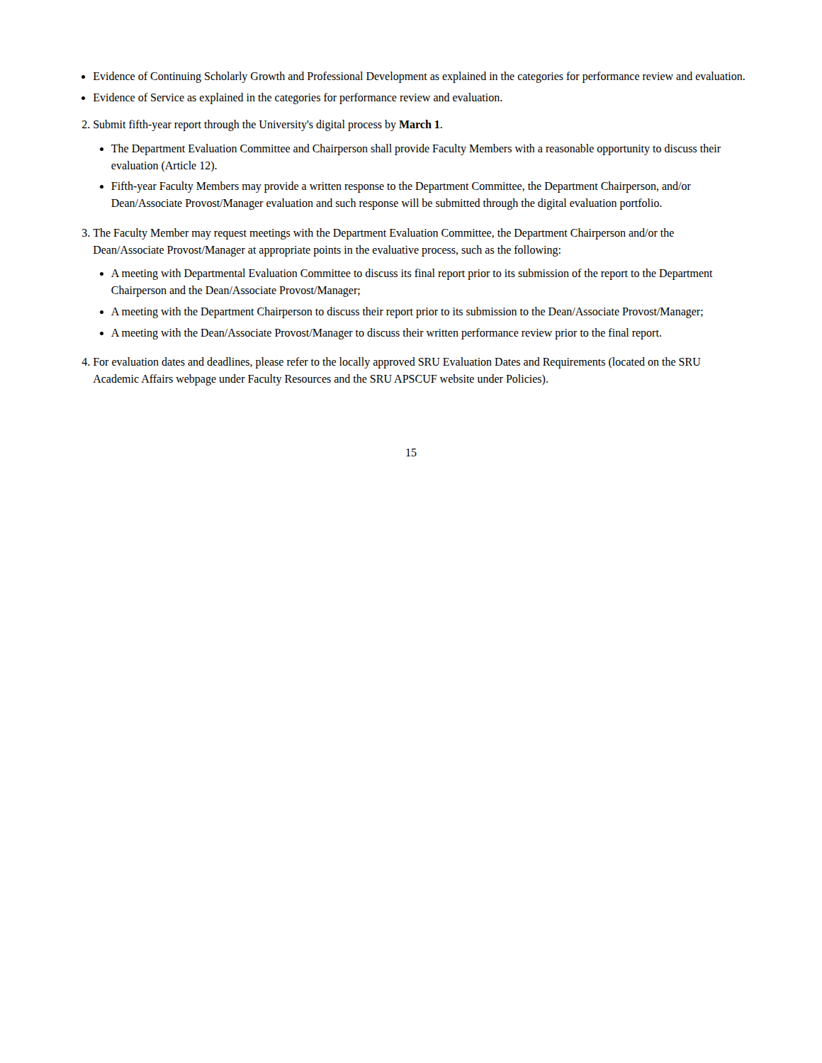Evidence of Continuing Scholarly Growth and Professional Development as explained in the categories for performance review and evaluation.
Evidence of Service as explained in the categories for performance review and evaluation.
Submit fifth-year report through the University's digital process by March 1.
The Department Evaluation Committee and Chairperson shall provide Faculty Members with a reasonable opportunity to discuss their evaluation (Article 12).
Fifth-year Faculty Members may provide a written response to the Department Committee, the Department Chairperson, and/or Dean/Associate Provost/Manager evaluation and such response will be submitted through the digital evaluation portfolio.
The Faculty Member may request meetings with the Department Evaluation Committee, the Department Chairperson and/or the Dean/Associate Provost/Manager at appropriate points in the evaluative process, such as the following:
A meeting with Departmental Evaluation Committee to discuss its final report prior to its submission of the report to the Department Chairperson and the Dean/Associate Provost/Manager;
A meeting with the Department Chairperson to discuss their report prior to its submission to the Dean/Associate Provost/Manager;
A meeting with the Dean/Associate Provost/Manager to discuss their written performance review prior to the final report.
For evaluation dates and deadlines, please refer to the locally approved SRU Evaluation Dates and Requirements (located on the SRU Academic Affairs webpage under Faculty Resources and the SRU APSCUF website under Policies).
15